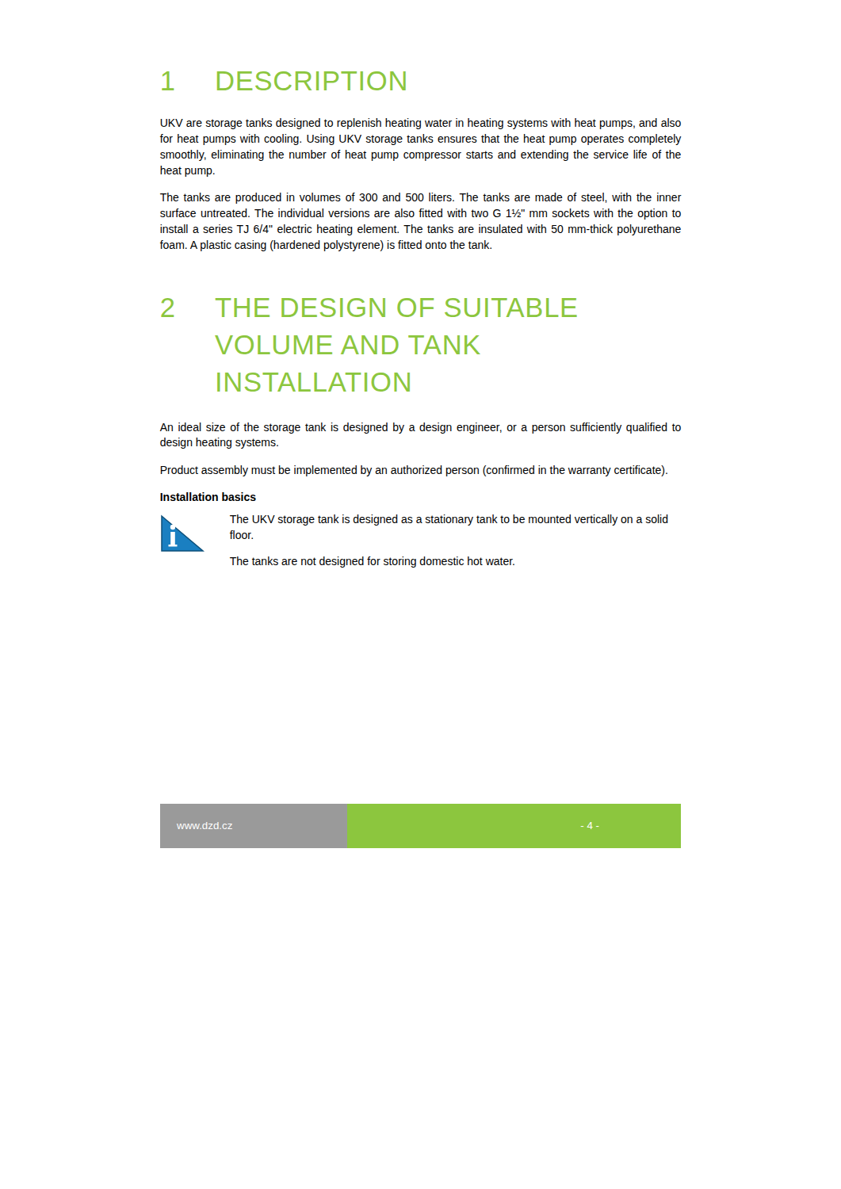1 DESCRIPTION
UKV are storage tanks designed to replenish heating water in heating systems with heat pumps, and also for heat pumps with cooling. Using UKV storage tanks ensures that the heat pump operates completely smoothly, eliminating the number of heat pump compressor starts and extending the service life of the heat pump.
The tanks are produced in volumes of 300 and 500 liters. The tanks are made of steel, with the inner surface untreated. The individual versions are also fitted with two G 1½" mm sockets with the option to install a series TJ 6/4" electric heating element. The tanks are insulated with 50 mm-thick polyurethane foam. A plastic casing (hardened polystyrene) is fitted onto the tank.
2 THE DESIGN OF SUITABLE VOLUME AND TANK INSTALLATION
An ideal size of the storage tank is designed by a design engineer, or a person sufficiently qualified to design heating systems.
Product assembly must be implemented by an authorized person (confirmed in the warranty certificate).
Installation basics
The UKV storage tank is designed as a stationary tank to be mounted vertically on a solid floor.
The tanks are not designed for storing domestic hot water.
www.dzd.cz
- 4 -